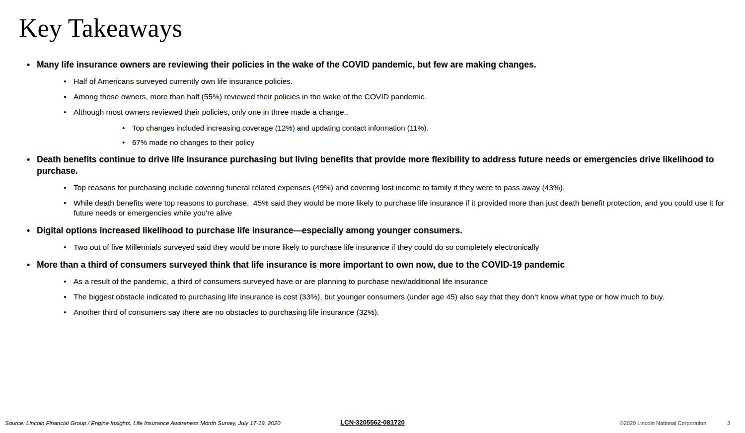Key Takeaways
Many life insurance owners are reviewing their policies in the wake of the COVID pandemic, but few are making changes.
Half of Americans surveyed currently own life insurance policies.
Among those owners, more than half (55%) reviewed their policies in the wake of the COVID pandemic.
Although most owners reviewed their policies, only one in three made a change..
Top changes included increasing coverage (12%) and updating contact information (11%).
67% made no changes to their policy
Death benefits continue to drive life insurance purchasing but living benefits that provide more flexibility to address future needs or emergencies drive likelihood to purchase.
Top reasons for purchasing include covering funeral related expenses (49%) and covering lost income to family if they were to pass away (43%).
While death benefits were top reasons to purchase, 45% said they would be more likely to purchase life insurance if it provided more than just death benefit protection, and you could use it for future needs or emergencies while you're alive
Digital options increased likelihood to purchase life insurance—especially among younger consumers.
Two out of five Millennials surveyed said they would be more likely to purchase life insurance if they could do so completely electronically
More than a third of consumers surveyed think that life insurance is more important to own now, due to the COVID-19 pandemic
As a result of the pandemic, a third of consumers surveyed have or are planning to purchase new/additional life insurance
The biggest obstacle indicated to purchasing life insurance is cost (33%), but younger consumers (under age 45) also say that they don’t know what type or how much to buy.
Another third of consumers say there are no obstacles to purchasing life insurance (32%).
Source: Lincoln Financial Group / Engine Insights, Life Insurance Awareness Month Survey, July 17-19, 2020 LCN-3205562-081720
©2020 Lincoln National Corporation
3